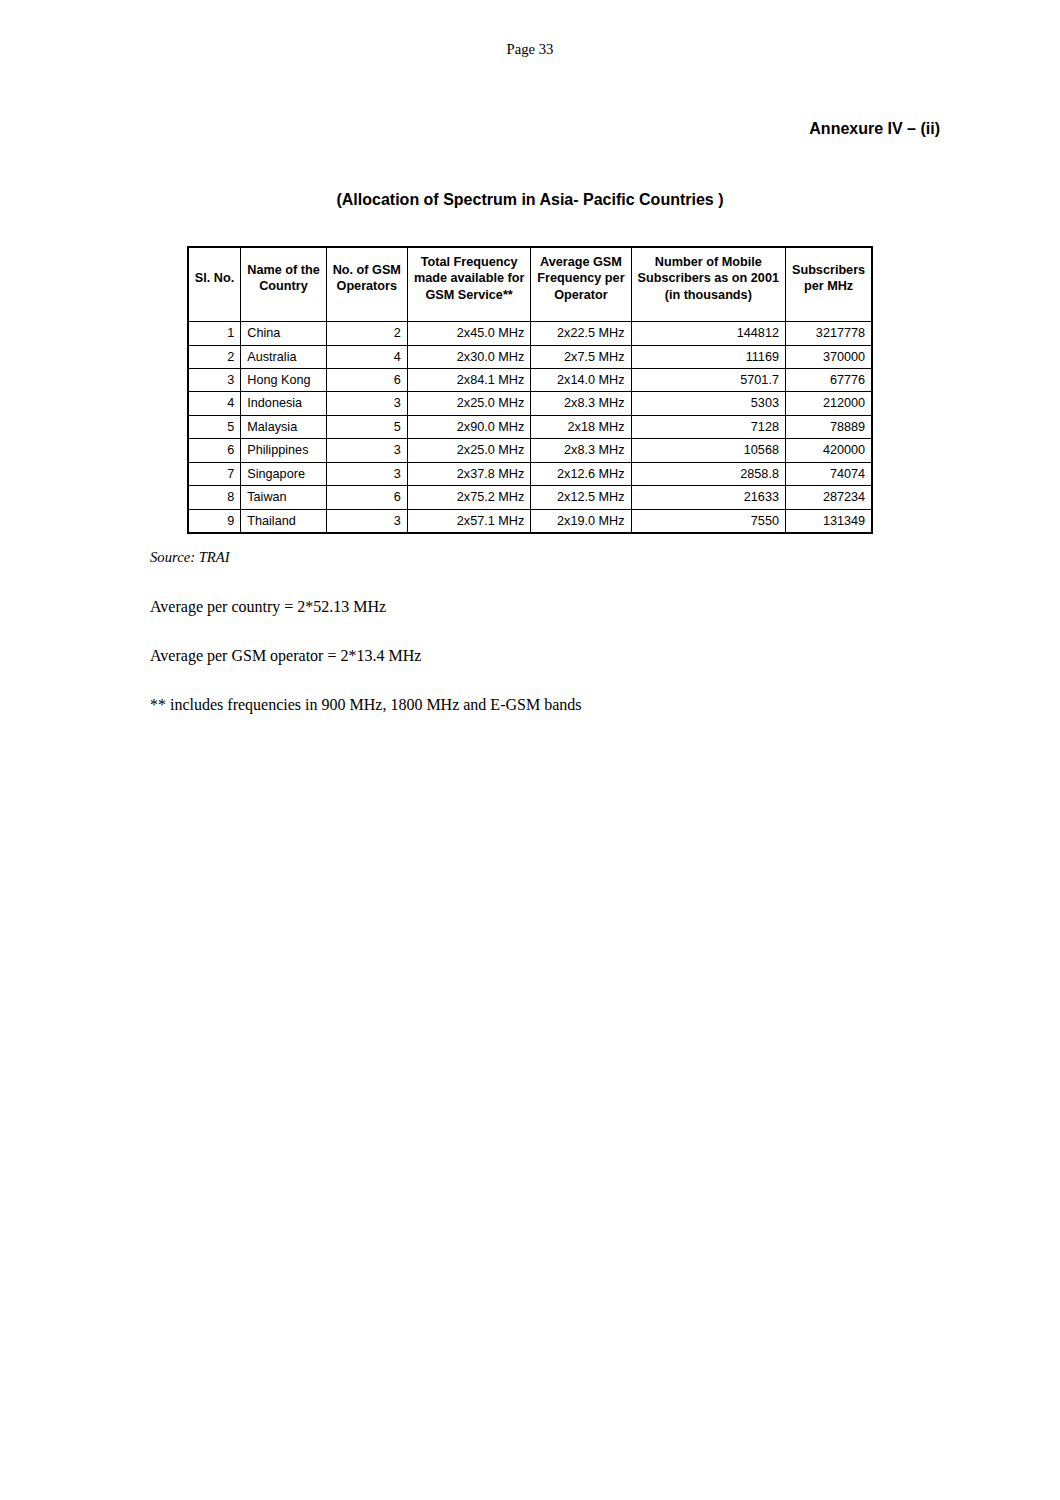Page 33
Annexure IV – (ii)
(Allocation of Spectrum in Asia- Pacific Countries )
| Sl. No. | Name of the Country | No. of GSM Operators | Total Frequency made available for GSM Service** | Average GSM Frequency per Operator | Number of Mobile Subscribers as on 2001 (in thousands) | Subscribers per MHz |
| --- | --- | --- | --- | --- | --- | --- |
| 1 | China | 2 | 2x45.0 MHz | 2x22.5 MHz | 144812 | 3217778 |
| 2 | Australia | 4 | 2x30.0 MHz | 2x7.5 MHz | 11169 | 370000 |
| 3 | Hong Kong | 6 | 2x84.1 MHz | 2x14.0 MHz | 5701.7 | 67776 |
| 4 | Indonesia | 3 | 2x25.0 MHz | 2x8.3 MHz | 5303 | 212000 |
| 5 | Malaysia | 5 | 2x90.0 MHz | 2x18 MHz | 7128 | 78889 |
| 6 | Philippines | 3 | 2x25.0 MHz | 2x8.3 MHz | 10568 | 420000 |
| 7 | Singapore | 3 | 2x37.8 MHz | 2x12.6 MHz | 2858.8 | 74074 |
| 8 | Taiwan | 6 | 2x75.2 MHz | 2x12.5 MHz | 21633 | 287234 |
| 9 | Thailand | 3 | 2x57.1 MHz | 2x19.0 MHz | 7550 | 131349 |
Source: TRAI
Average per country = 2*52.13 MHz
Average per GSM operator = 2*13.4 MHz
** includes frequencies in 900 MHz, 1800 MHz and E-GSM bands